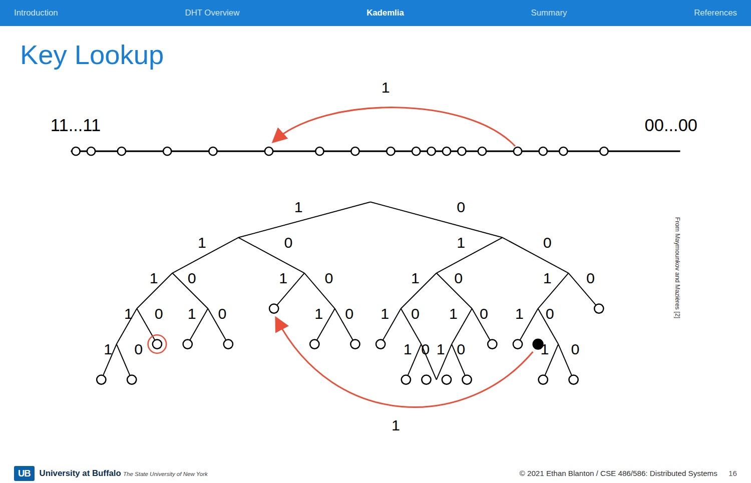Introduction DHT Overview Kademlia Summary References
Key Lookup
From Maymounkov and Mazières [2] 11...11 00...00 1 1 0 1 0 1 0 1 0 1 0 1 0 1 0 1 0 1 0 1 0 1 0 1 0 1 0 1 0 1 0 1 0 1 0 1
UB University at Buffalo The State University of New York
© 2021 Ethan Blanton / CSE 486/586: Distributed Systems 16